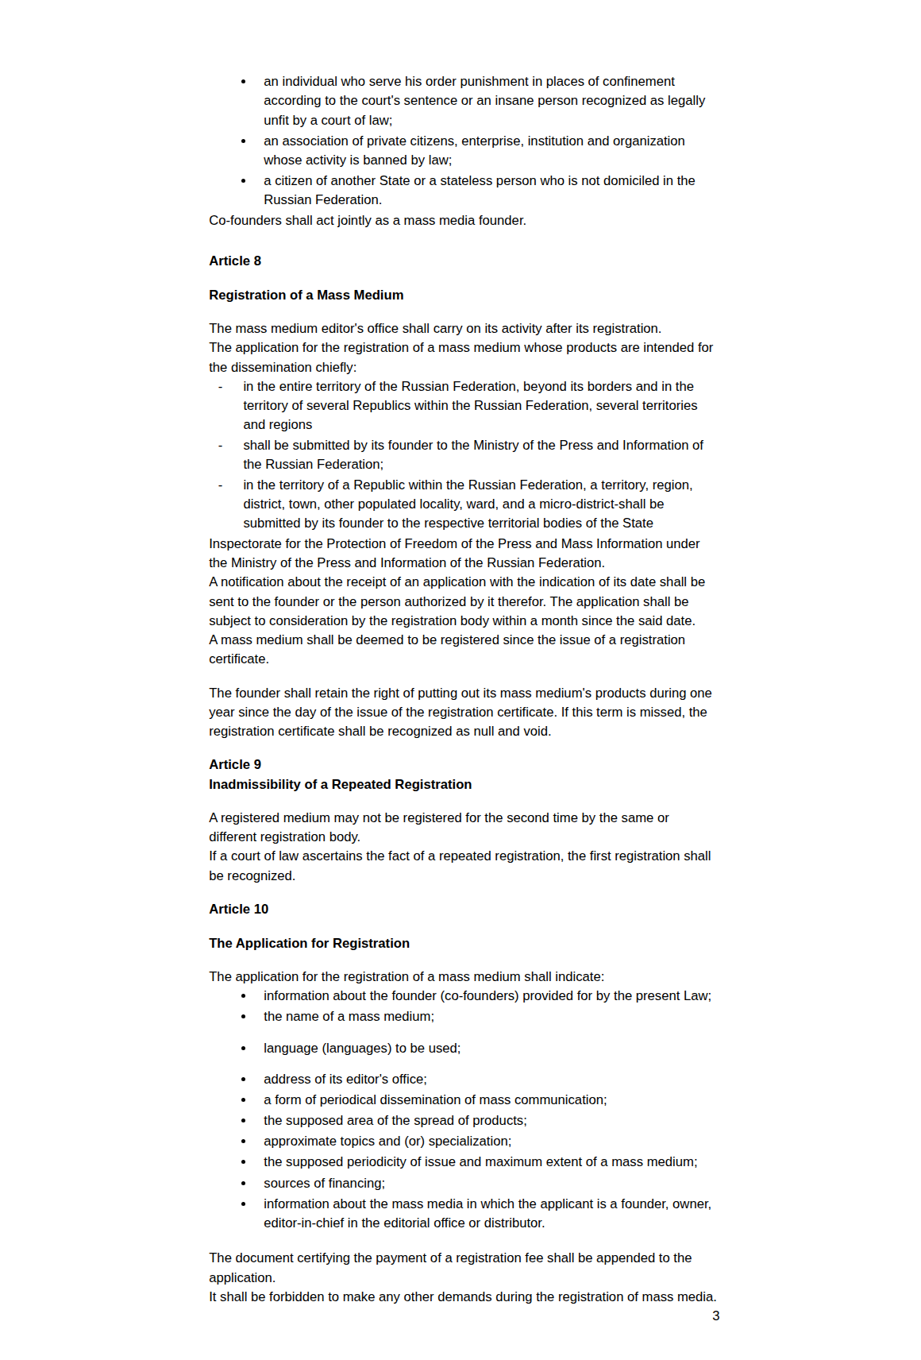an individual who serve his order punishment in places of confinement according to the court's sentence or an insane person recognized as legally unfit by a court of law;
an association of private citizens, enterprise, institution and organization whose activity is banned by law;
a citizen of another State or a stateless person who is not domiciled in the Russian Federation.
Co-founders shall act jointly as a mass media founder.
Article 8
Registration of a Mass Medium
The mass medium editor's office shall carry on its activity after its registration.
The application for the registration of a mass medium whose products are intended for the dissemination chiefly:
in the entire territory of the Russian Federation, beyond its borders and in the territory of several Republics within the Russian Federation, several territories and regions
shall be submitted by its founder to the Ministry of the Press and Information of the Russian Federation;
in the territory of a Republic within the Russian Federation, a territory, region, district, town, other populated locality, ward, and a micro-district-shall be submitted by its founder to the respective territorial bodies of the State
Inspectorate for the Protection of Freedom of the Press and Mass Information under the Ministry of the Press and Information of the Russian Federation.
A notification about the receipt of an application with the indication of its date shall be sent to the founder or the person authorized by it therefor. The application shall be subject to consideration by the registration body within a month since the said date.
A mass medium shall be deemed to be registered since the issue of a registration certificate.
The founder shall retain the right of putting out its mass medium's products during one year since the day of the issue of the registration certificate. If this term is missed, the registration certificate shall be recognized as null and void.
Article 9
Inadmissibility of a Repeated Registration
A registered medium may not be registered for the second time by the same or different registration body.
If a court of law ascertains the fact of a repeated registration, the first registration shall be recognized.
Article 10
The Application for Registration
The application for the registration of a mass medium shall indicate:
information about the founder (co-founders) provided for by the present Law;
the name of a mass medium;
language (languages) to be used;
address of its editor's office;
a form of periodical dissemination of mass communication;
the supposed area of the spread of products;
approximate topics and (or) specialization;
the supposed periodicity of issue and maximum extent of a mass medium;
sources of financing;
information about the mass media in which the applicant is a founder, owner, editor-in-chief in the editorial office or distributor.
The document certifying the payment of a registration fee shall be appended to the application.
It shall be forbidden to make any other demands during the registration of mass media.
3